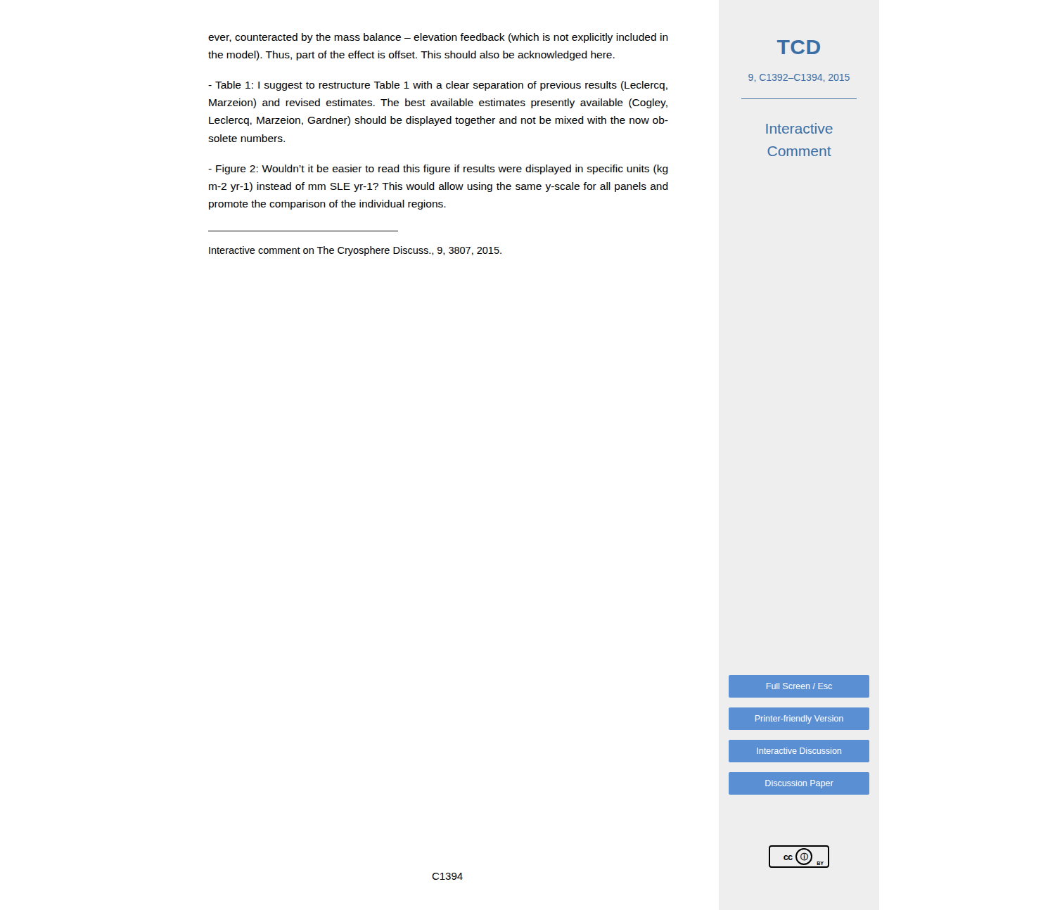ever, counteracted by the mass balance – elevation feedback (which is not explicitly included in the model). Thus, part of the effect is offset. This should also be acknowledged here.
- Table 1: I suggest to restructure Table 1 with a clear separation of previous results (Leclercq, Marzeion) and revised estimates. The best available estimates presently available (Cogley, Leclercq, Marzeion, Gardner) should be displayed together and not be mixed with the now obsolete numbers.
- Figure 2: Wouldn’t it be easier to read this figure if results were displayed in specific units (kg m-2 yr-1) instead of mm SLE yr-1? This would allow using the same y-scale for all panels and promote the comparison of the individual regions.
Interactive comment on The Cryosphere Discuss., 9, 3807, 2015.
C1394
TCD
9, C1392–C1394, 2015
Interactive
Comment
Full Screen / Esc Printer-friendly Version Interactive Discussion Discussion Paper
cc ⓘ BY